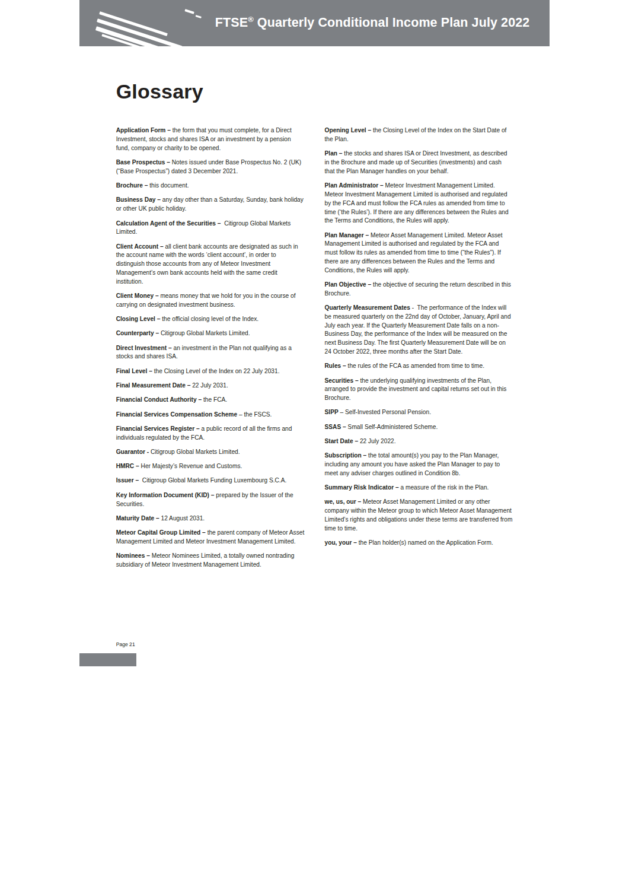FTSE® Quarterly Conditional Income Plan July 2022
Glossary
Application Form – the form that you must complete, for a Direct Investment, stocks and shares ISA or an investment by a pension fund, company or charity to be opened.
Base Prospectus – Notes issued under Base Prospectus No. 2 (UK) (“Base Prospectus”) dated 3 December 2021.
Brochure – this document.
Business Day – any day other than a Saturday, Sunday, bank holiday or other UK public holiday.
Calculation Agent of the Securities – Citigroup Global Markets Limited.
Client Account – all client bank accounts are designated as such in the account name with the words ‘client account’, in order to distinguish those accounts from any of Meteor Investment Management’s own bank accounts held with the same credit institution.
Client Money – means money that we hold for you in the course of carrying on designated investment business.
Closing Level – the official closing level of the Index.
Counterparty – Citigroup Global Markets Limited.
Direct Investment – an investment in the Plan not qualifying as a stocks and shares ISA.
Final Level – the Closing Level of the Index on 22 July 2031.
Final Measurement Date – 22 July 2031.
Financial Conduct Authority – the FCA.
Financial Services Compensation Scheme – the FSCS.
Financial Services Register – a public record of all the firms and individuals regulated by the FCA.
Guarantor - Citigroup Global Markets Limited.
HMRC – Her Majesty’s Revenue and Customs.
Issuer – Citigroup Global Markets Funding Luxembourg S.C.A.
Key Information Document (KID) – prepared by the Issuer of the Securities.
Maturity Date – 12 August 2031.
Meteor Capital Group Limited – the parent company of Meteor Asset Management Limited and Meteor Investment Management Limited.
Nominees – Meteor Nominees Limited, a totally owned nontrading subsidiary of Meteor Investment Management Limited.
Opening Level – the Closing Level of the Index on the Start Date of the Plan.
Plan – the stocks and shares ISA or Direct Investment, as described in the Brochure and made up of Securities (investments) and cash that the Plan Manager handles on your behalf.
Plan Administrator – Meteor Investment Management Limited. Meteor Investment Management Limited is authorised and regulated by the FCA and must follow the FCA rules as amended from time to time (‘the Rules’). If there are any differences between the Rules and the Terms and Conditions, the Rules will apply.
Plan Manager – Meteor Asset Management Limited. Meteor Asset Management Limited is authorised and regulated by the FCA and must follow its rules as amended from time to time (“the Rules”). If there are any differences between the Rules and the Terms and Conditions, the Rules will apply.
Plan Objective – the objective of securing the return described in this Brochure.
Quarterly Measurement Dates - The performance of the Index will be measured quarterly on the 22nd day of October, January, April and July each year. If the Quarterly Measurement Date falls on a non-Business Day, the performance of the Index will be measured on the next Business Day. The first Quarterly Measurement Date will be on 24 October 2022, three months after the Start Date.
Rules – the rules of the FCA as amended from time to time.
Securities – the underlying qualifying investments of the Plan, arranged to provide the investment and capital returns set out in this Brochure.
SIPP – Self-Invested Personal Pension.
SSAS – Small Self-Administered Scheme.
Start Date – 22 July 2022.
Subscription – the total amount(s) you pay to the Plan Manager, including any amount you have asked the Plan Manager to pay to meet any adviser charges outlined in Condition 8b.
Summary Risk Indicator – a measure of the risk in the Plan.
we, us, our – Meteor Asset Management Limited or any other company within the Meteor group to which Meteor Asset Management Limited’s rights and obligations under these terms are transferred from time to time.
you, your – the Plan holder(s) named on the Application Form.
Page 21